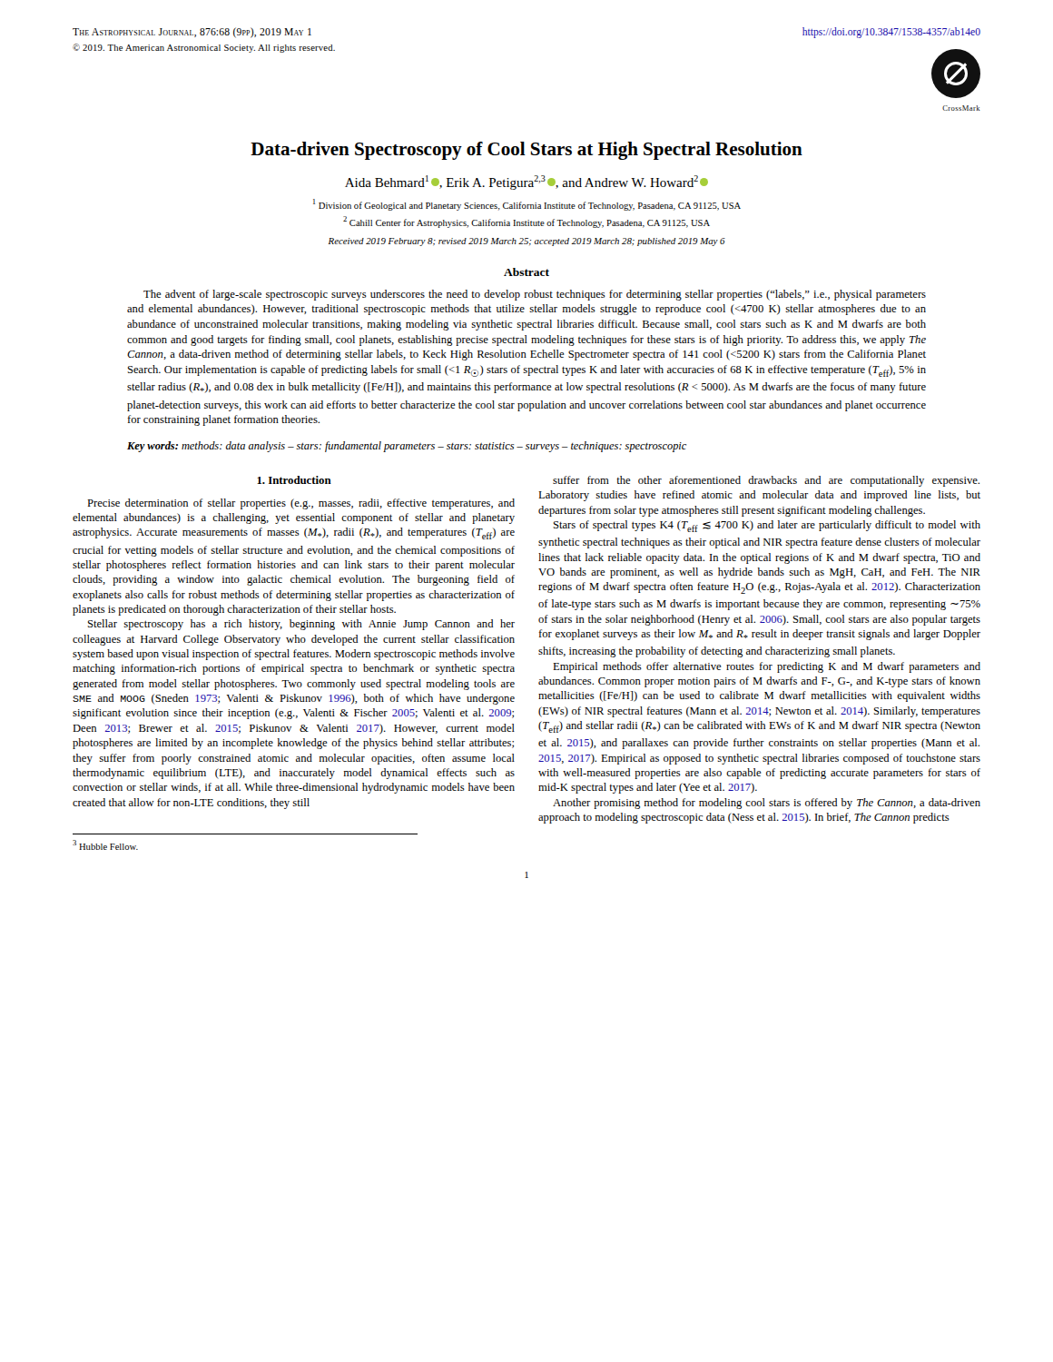The Astrophysical Journal, 876:68 (9pp), 2019 May 1 © 2019. The American Astronomical Society. All rights reserved.
https://doi.org/10.3847/1538-4357/ab14e0
CrossMark
Data-driven Spectroscopy of Cool Stars at High Spectral Resolution
Aida Behmard1 , Erik A. Petigura2,3 , and Andrew W. Howard2
1 Division of Geological and Planetary Sciences, California Institute of Technology, Pasadena, CA 91125, USA
2 Cahill Center for Astrophysics, California Institute of Technology, Pasadena, CA 91125, USA
Received 2019 February 8; revised 2019 March 25; accepted 2019 March 28; published 2019 May 6
Abstract
The advent of large-scale spectroscopic surveys underscores the need to develop robust techniques for determining stellar properties (“labels,” i.e., physical parameters and elemental abundances). However, traditional spectroscopic methods that utilize stellar models struggle to reproduce cool (<4700 K) stellar atmospheres due to an abundance of unconstrained molecular transitions, making modeling via synthetic spectral libraries difficult. Because small, cool stars such as K and M dwarfs are both common and good targets for finding small, cool planets, establishing precise spectral modeling techniques for these stars is of high priority. To address this, we apply The Cannon, a data-driven method of determining stellar labels, to Keck High Resolution Echelle Spectrometer spectra of 141 cool (<5200 K) stars from the California Planet Search. Our implementation is capable of predicting labels for small (<1 R☉) stars of spectral types K and later with accuracies of 68 K in effective temperature (Teff), 5% in stellar radius (R*), and 0.08 dex in bulk metallicity ([Fe/H]), and maintains this performance at low spectral resolutions (R < 5000). As M dwarfs are the focus of many future planet-detection surveys, this work can aid efforts to better characterize the cool star population and uncover correlations between cool star abundances and planet occurrence for constraining planet formation theories.
Key words: methods: data analysis – stars: fundamental parameters – stars: statistics – surveys – techniques: spectroscopic
1. Introduction
Precise determination of stellar properties (e.g., masses, radii, effective temperatures, and elemental abundances) is a challenging, yet essential component of stellar and planetary astrophysics. Accurate measurements of masses (M*), radii (R*), and temperatures (Teff) are crucial for vetting models of stellar structure and evolution, and the chemical compositions of stellar photospheres reflect formation histories and can link stars to their parent molecular clouds, providing a window into galactic chemical evolution. The burgeoning field of exoplanets also calls for robust methods of determining stellar properties as characterization of planets is predicated on thorough characterization of their stellar hosts.
Stellar spectroscopy has a rich history, beginning with Annie Jump Cannon and her colleagues at Harvard College Observatory who developed the current stellar classification system based upon visual inspection of spectral features. Modern spectroscopic methods involve matching information-rich portions of empirical spectra to benchmark or synthetic spectra generated from model stellar photospheres. Two commonly used spectral modeling tools are SME and MOOG (Sneden 1973; Valenti & Piskunov 1996), both of which have undergone significant evolution since their inception (e.g., Valenti & Fischer 2005; Valenti et al. 2009; Deen 2013; Brewer et al. 2015; Piskunov & Valenti 2017). However, current model photospheres are limited by an incomplete knowledge of the physics behind stellar attributes; they suffer from poorly constrained atomic and molecular opacities, often assume local thermodynamic equilibrium (LTE), and inaccurately model dynamical effects such as convection or stellar winds, if at all. While three-dimensional hydrodynamic models have been created that allow for non-LTE conditions, they still
suffer from the other aforementioned drawbacks and are computationally expensive. Laboratory studies have refined atomic and molecular data and improved line lists, but departures from solar type atmospheres still present significant modeling challenges.
Stars of spectral types K4 (Teff ≲ 4700 K) and later are particularly difficult to model with synthetic spectral techniques as their optical and NIR spectra feature dense clusters of molecular lines that lack reliable opacity data. In the optical regions of K and M dwarf spectra, TiO and VO bands are prominent, as well as hydride bands such as MgH, CaH, and FeH. The NIR regions of M dwarf spectra often feature H2O (e.g., Rojas-Ayala et al. 2012). Characterization of late-type stars such as M dwarfs is important because they are common, representing ∼75% of stars in the solar neighborhood (Henry et al. 2006). Small, cool stars are also popular targets for exoplanet surveys as their low M* and R* result in deeper transit signals and larger Doppler shifts, increasing the probability of detecting and characterizing small planets.
Empirical methods offer alternative routes for predicting K and M dwarf parameters and abundances. Common proper motion pairs of M dwarfs and F-, G-, and K-type stars of known metallicities ([Fe/H]) can be used to calibrate M dwarf metallicities with equivalent widths (EWs) of NIR spectral features (Mann et al. 2014; Newton et al. 2014). Similarly, temperatures (Teff) and stellar radii (R*) can be calibrated with EWs of K and M dwarf NIR spectra (Newton et al. 2015), and parallaxes can provide further constraints on stellar properties (Mann et al. 2015, 2017). Empirical as opposed to synthetic spectral libraries composed of touchstone stars with well-measured properties are also capable of predicting accurate parameters for stars of mid-K spectral types and later (Yee et al. 2017).
Another promising method for modeling cool stars is offered by The Cannon, a data-driven approach to modeling spectroscopic data (Ness et al. 2015). In brief, The Cannon predicts
3 Hubble Fellow.
1